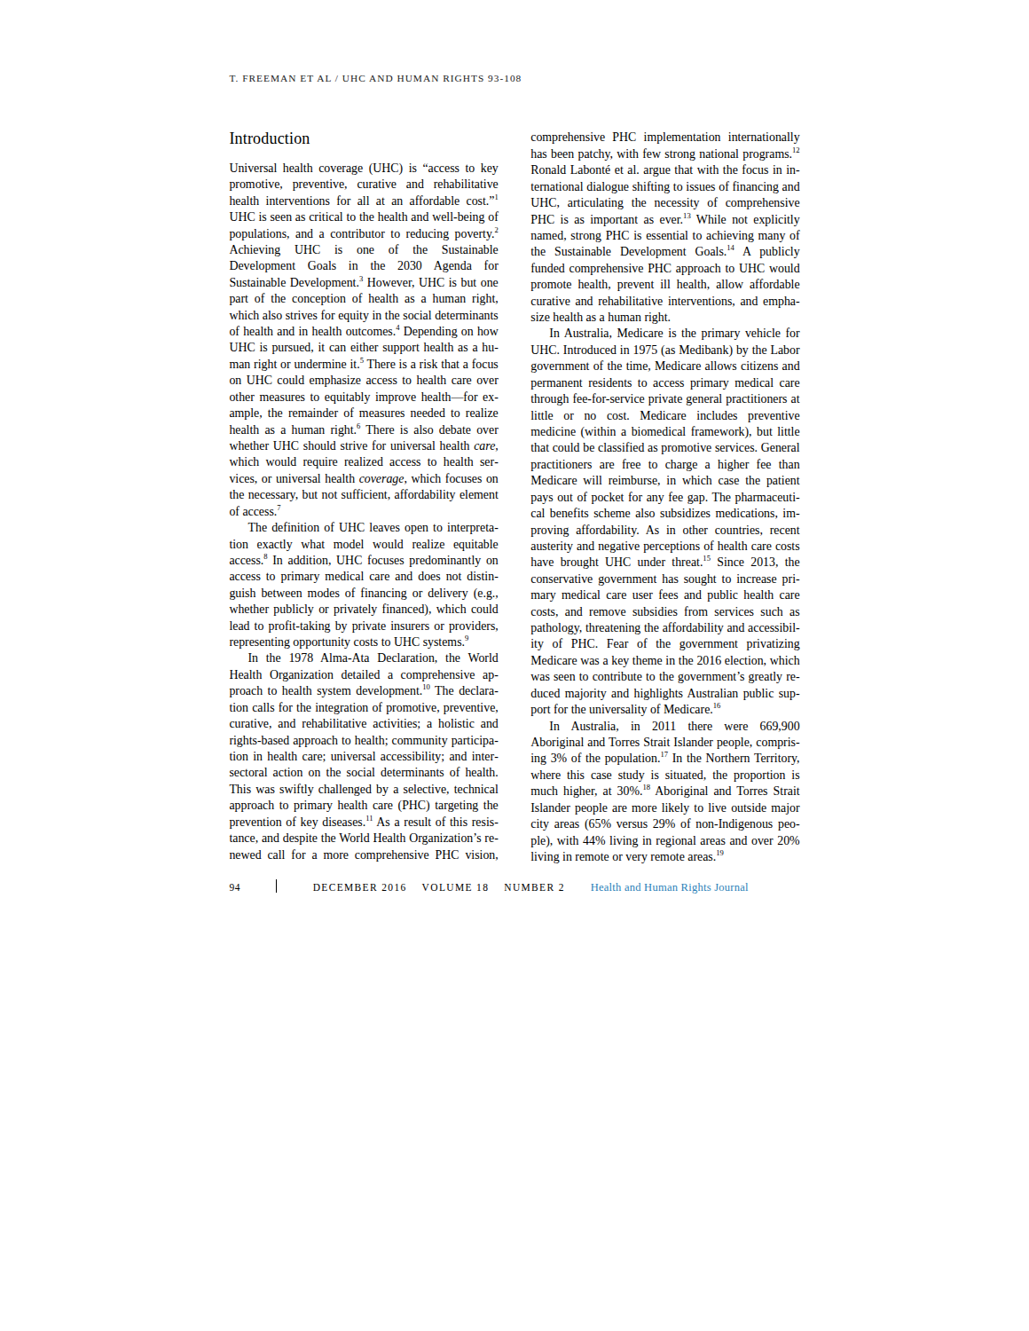T. Freeman et al / UHC and Human Rights 93-108
Introduction
Universal health coverage (UHC) is “access to key promotive, preventive, curative and rehabilitative health interventions for all at an affordable cost.”1 UHC is seen as critical to the health and well-being of populations, and a contributor to reducing poverty.2 Achieving UHC is one of the Sustainable Development Goals in the 2030 Agenda for Sustainable Development.3 However, UHC is but one part of the conception of health as a human right, which also strives for equity in the social determinants of health and in health outcomes.4 Depending on how UHC is pursued, it can either support health as a human right or undermine it.5 There is a risk that a focus on UHC could emphasize access to health care over other measures to equitably improve health—for example, the remainder of measures needed to realize health as a human right.6 There is also debate over whether UHC should strive for universal health care, which would require realized access to health services, or universal health coverage, which focuses on the necessary, but not sufficient, affordability element of access.7
The definition of UHC leaves open to interpretation exactly what model would realize equitable access.8 In addition, UHC focuses predominantly on access to primary medical care and does not distinguish between modes of financing or delivery (e.g., whether publicly or privately financed), which could lead to profit-taking by private insurers or providers, representing opportunity costs to UHC systems.9
In the 1978 Alma-Ata Declaration, the World Health Organization detailed a comprehensive approach to health system development.10 The declaration calls for the integration of promotive, preventive, curative, and rehabilitative activities; a holistic and rights-based approach to health; community participation in health care; universal accessibility; and intersectoral action on the social determinants of health. This was swiftly challenged by a selective, technical approach to primary health care (PHC) targeting the prevention of key diseases.11 As a result of this resistance, and despite the World Health Organization’s renewed call for a more comprehensive PHC vision, comprehensive PHC implementation internationally has been patchy, with few strong national programs.12 Ronald Labonté et al. argue that with the focus in international dialogue shifting to issues of financing and UHC, articulating the necessity of comprehensive PHC is as important as ever.13 While not explicitly named, strong PHC is essential to achieving many of the Sustainable Development Goals.14 A publicly funded comprehensive PHC approach to UHC would promote health, prevent ill health, allow affordable curative and rehabilitative interventions, and emphasize health as a human right.
In Australia, Medicare is the primary vehicle for UHC. Introduced in 1975 (as Medibank) by the Labor government of the time, Medicare allows citizens and permanent residents to access primary medical care through fee-for-service private general practitioners at little or no cost. Medicare includes preventive medicine (within a biomedical framework), but little that could be classified as promotive services. General practitioners are free to charge a higher fee than Medicare will reimburse, in which case the patient pays out of pocket for any fee gap. The pharmaceutical benefits scheme also subsidizes medications, improving affordability. As in other countries, recent austerity and negative perceptions of health care costs have brought UHC under threat.15 Since 2013, the conservative government has sought to increase primary medical care user fees and public health care costs, and remove subsidies from services such as pathology, threatening the affordability and accessibility of PHC. Fear of the government privatizing Medicare was a key theme in the 2016 election, which was seen to contribute to the government’s greatly reduced majority and highlights Australian public support for the universality of Medicare.16
In Australia, in 2011 there were 669,900 Aboriginal and Torres Strait Islander people, comprising 3% of the population.17 In the Northern Territory, where this case study is situated, the proportion is much higher, at 30%.18 Aboriginal and Torres Strait Islander people are more likely to live outside major city areas (65% versus 29% of non-Indigenous people), with 44% living in regional areas and over 20% living in remote or very remote areas.19
94 December 2016 Volume 18 Number 2 Health and Human Rights Journal